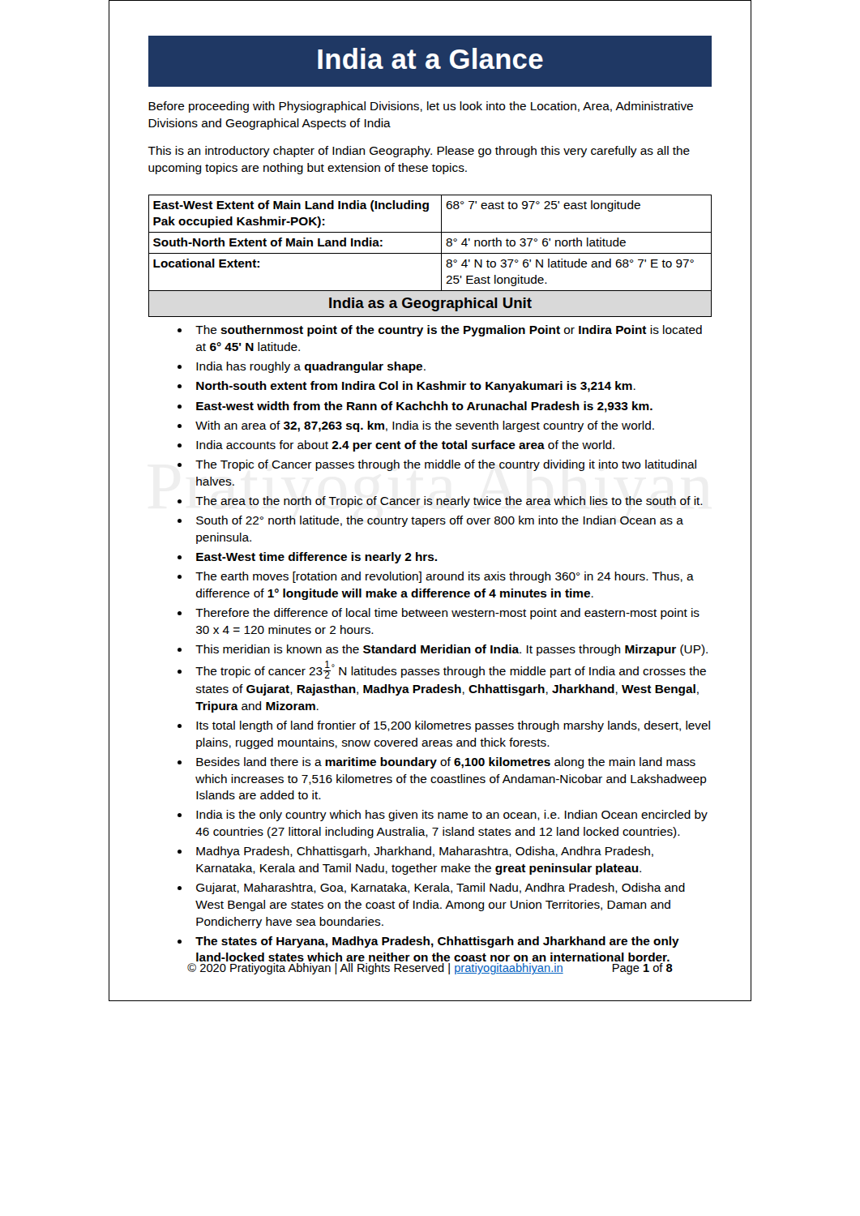Pratiyogita Abhiyan
India at a Glance
Before proceeding with Physiographical Divisions, let us look into the Location, Area, Administrative Divisions and Geographical Aspects of India
This is an introductory chapter of Indian Geography. Please go through this very carefully as all the upcoming topics are nothing but extension of these topics.
| East-West Extent of Main Land India (Including Pak occupied Kashmir-POK): | 68° 7' east to 97° 25' east longitude |
| South-North Extent of Main Land India: | 8° 4' north to 37° 6' north latitude |
| Locational Extent: | 8° 4' N to 37° 6' N latitude and 68° 7' E to 97° 25' East longitude. |
India as a Geographical Unit
The southernmost point of the country is the Pygmalion Point or Indira Point is located at 6° 45' N latitude.
India has roughly a quadrangular shape.
North-south extent from Indira Col in Kashmir to Kanyakumari is 3,214 km.
East-west width from the Rann of Kachchh to Arunachal Pradesh is 2,933 km.
With an area of 32, 87,263 sq. km, India is the seventh largest country of the world.
India accounts for about 2.4 per cent of the total surface area of the world.
The Tropic of Cancer passes through the middle of the country dividing it into two latitudinal halves.
The area to the north of Tropic of Cancer is nearly twice the area which lies to the south of it.
South of 22° north latitude, the country tapers off over 800 km into the Indian Ocean as a peninsula.
East-West time difference is nearly 2 hrs.
The earth moves [rotation and revolution] around its axis through 360° in 24 hours. Thus, a difference of 1° longitude will make a difference of 4 minutes in time.
Therefore the difference of local time between western-most point and eastern-most point is 30 x 4 = 120 minutes or 2 hours.
This meridian is known as the Standard Meridian of India. It passes through Mirzapur (UP).
The tropic of cancer 2312° N latitudes passes through the middle part of India and crosses the states of Gujarat, Rajasthan, Madhya Pradesh, Chhattisgarh, Jharkhand, West Bengal, Tripura and Mizoram.
Its total length of land frontier of 15,200 kilometres passes through marshy lands, desert, level plains, rugged mountains, snow covered areas and thick forests.
Besides land there is a maritime boundary of 6,100 kilometres along the main land mass which increases to 7,516 kilometres of the coastlines of Andaman-Nicobar and Lakshadweep Islands are added to it.
India is the only country which has given its name to an ocean, i.e. Indian Ocean encircled by 46 countries (27 littoral including Australia, 7 island states and 12 land locked countries).
Madhya Pradesh, Chhattisgarh, Jharkhand, Maharashtra, Odisha, Andhra Pradesh, Karnataka, Kerala and Tamil Nadu, together make the great peninsular plateau.
Gujarat, Maharashtra, Goa, Karnataka, Kerala, Tamil Nadu, Andhra Pradesh, Odisha and West Bengal are states on the coast of India. Among our Union Territories, Daman and Pondicherry have sea boundaries.
The states of Haryana, Madhya Pradesh, Chhattisgarh and Jharkhand are the only land-locked states which are neither on the coast nor on an international border.
© 2020 Pratiyogita Abhiyan | All Rights Reserved | pratiyogitaabhiyan.in Page 1 of 8